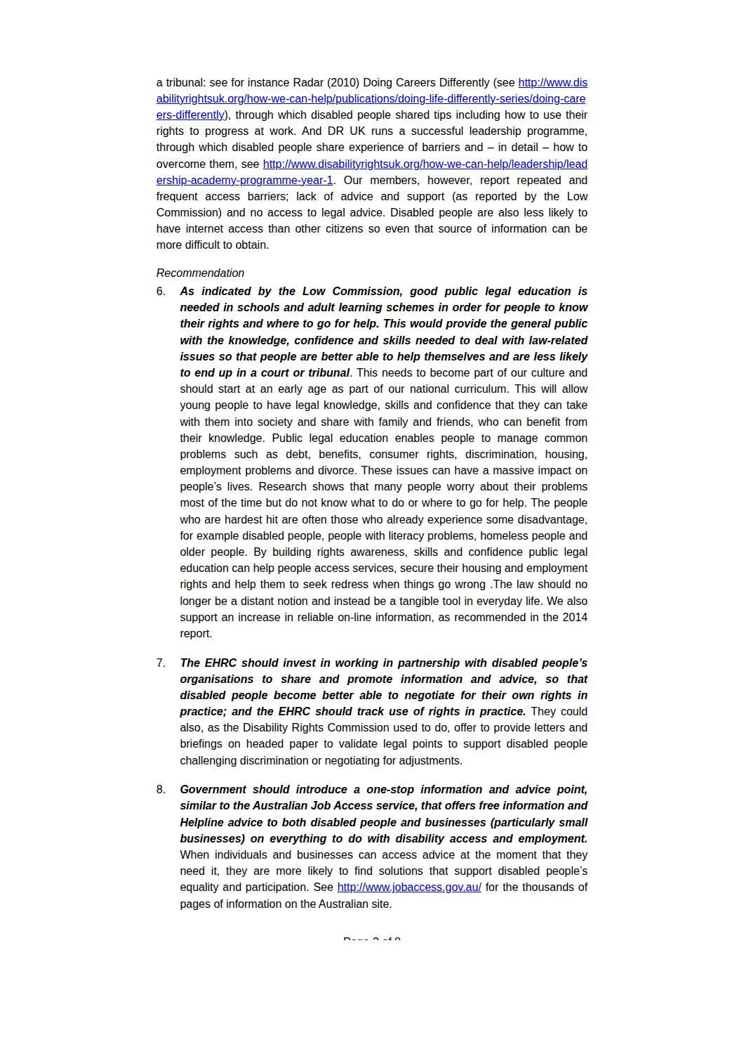a tribunal: see for instance Radar (2010) Doing Careers Differently (see http://www.disabilityrightsuk.org/how-we-can-help/publications/doing-life-differently-series/doing-careers-differently), through which disabled people shared tips including how to use their rights to progress at work. And DR UK runs a successful leadership programme, through which disabled people share experience of barriers and – in detail – how to overcome them, see http://www.disabilityrightsuk.org/how-we-can-help/leadership/leadership-academy-programme-year-1. Our members, however, report repeated and frequent access barriers; lack of advice and support (as reported by the Low Commission) and no access to legal advice. Disabled people are also less likely to have internet access than other citizens so even that source of information can be more difficult to obtain.
Recommendation
As indicated by the Low Commission, good public legal education is needed in schools and adult learning schemes in order for people to know their rights and where to go for help. This would provide the general public with the knowledge, confidence and skills needed to deal with law-related issues so that people are better able to help themselves and are less likely to end up in a court or tribunal. This needs to become part of our culture and should start at an early age as part of our national curriculum. This will allow young people to have legal knowledge, skills and confidence that they can take with them into society and share with family and friends, who can benefit from their knowledge. Public legal education enables people to manage common problems such as debt, benefits, consumer rights, discrimination, housing, employment problems and divorce. These issues can have a massive impact on people’s lives. Research shows that many people worry about their problems most of the time but do not know what to do or where to go for help. The people who are hardest hit are often those who already experience some disadvantage, for example disabled people, people with literacy problems, homeless people and older people. By building rights awareness, skills and confidence public legal education can help people access services, secure their housing and employment rights and help them to seek redress when things go wrong .The law should no longer be a distant notion and instead be a tangible tool in everyday life. We also support an increase in reliable on-line information, as recommended in the 2014 report.
The EHRC should invest in working in partnership with disabled people’s organisations to share and promote information and advice, so that disabled people become better able to negotiate for their own rights in practice; and the EHRC should track use of rights in practice. They could also, as the Disability Rights Commission used to do, offer to provide letters and briefings on headed paper to validate legal points to support disabled people challenging discrimination or negotiating for adjustments.
Government should introduce a one-stop information and advice point, similar to the Australian Job Access service, that offers free information and Helpline advice to both disabled people and businesses (particularly small businesses) on everything to do with disability access and employment. When individuals and businesses can access advice at the moment that they need it, they are more likely to find solutions that support disabled people’s equality and participation. See http://www.jobaccess.gov.au/ for the thousands of pages of information on the Australian site.
Page 2 of 8